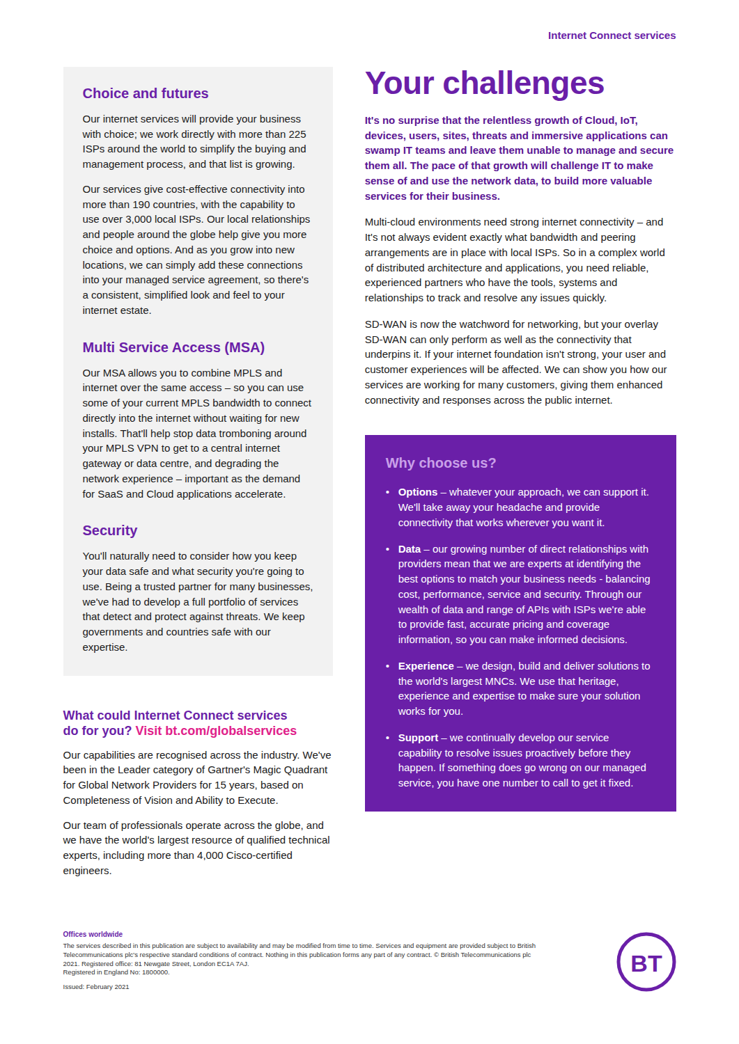Internet Connect services
Choice and futures
Our internet services will provide your business with choice; we work directly with more than 225 ISPs around the world to simplify the buying and management process, and that list is growing.
Our services give cost-effective connectivity into more than 190 countries, with the capability to use over 3,000 local ISPs. Our local relationships and people around the globe help give you more choice and options. And as you grow into new locations, we can simply add these connections into your managed service agreement, so there's a consistent, simplified look and feel to your internet estate.
Multi Service Access (MSA)
Our MSA allows you to combine MPLS and internet over the same access – so you can use some of your current MPLS bandwidth to connect directly into the internet without waiting for new installs. That'll help stop data tromboning around your MPLS VPN to get to a central internet gateway or data centre, and degrading the network experience – important as the demand for SaaS and Cloud applications accelerate.
Security
You'll naturally need to consider how you keep your data safe and what security you're going to use. Being a trusted partner for many businesses, we've had to develop a full portfolio of services that detect and protect against threats. We keep governments and countries safe with our expertise.
What could Internet Connect services
do for you? Visit bt.com/globalservices
Our capabilities are recognised across the industry. We've been in the Leader category of Gartner's Magic Quadrant for Global Network Providers for 15 years, based on Completeness of Vision and Ability to Execute.
Our team of professionals operate across the globe, and we have the world's largest resource of qualified technical experts, including more than 4,000 Cisco-certified engineers.
Your challenges
It's no surprise that the relentless growth of Cloud, IoT, devices, users, sites, threats and immersive applications can swamp IT teams and leave them unable to manage and secure them all. The pace of that growth will challenge IT to make sense of and use the network data, to build more valuable services for their business.
Multi-cloud environments need strong internet connectivity – and It's not always evident exactly what bandwidth and peering arrangements are in place with local ISPs. So in a complex world of distributed architecture and applications, you need reliable, experienced partners who have the tools, systems and relationships to track and resolve any issues quickly.
SD-WAN is now the watchword for networking, but your overlay SD-WAN can only perform as well as the connectivity that underpins it. If your internet foundation isn't strong, your user and customer experiences will be affected. We can show you how our services are working for many customers, giving them enhanced connectivity and responses across the public internet.
Why choose us?
Options – whatever your approach, we can support it. We'll take away your headache and provide connectivity that works wherever you want it.
Data – our growing number of direct relationships with providers mean that we are experts at identifying the best options to match your business needs - balancing cost, performance, service and security. Through our wealth of data and range of APIs with ISPs we're able to provide fast, accurate pricing and coverage information, so you can make informed decisions.
Experience – we design, build and deliver solutions to the world's largest MNCs. We use that heritage, experience and expertise to make sure your solution works for you.
Support – we continually develop our service capability to resolve issues proactively before they happen. If something does go wrong on our managed service, you have one number to call to get it fixed.
Offices worldwide
The services described in this publication are subject to availability and may be modified from time to time. Services and equipment are provided subject to British Telecommunications plc's respective standard conditions of contract. Nothing in this publication forms any part of any contract. © British Telecommunications plc 2021. Registered office: 81 Newgate Street, London EC1A 7AJ.
Registered in England No: 1800000.
Issued: February 2021
BT